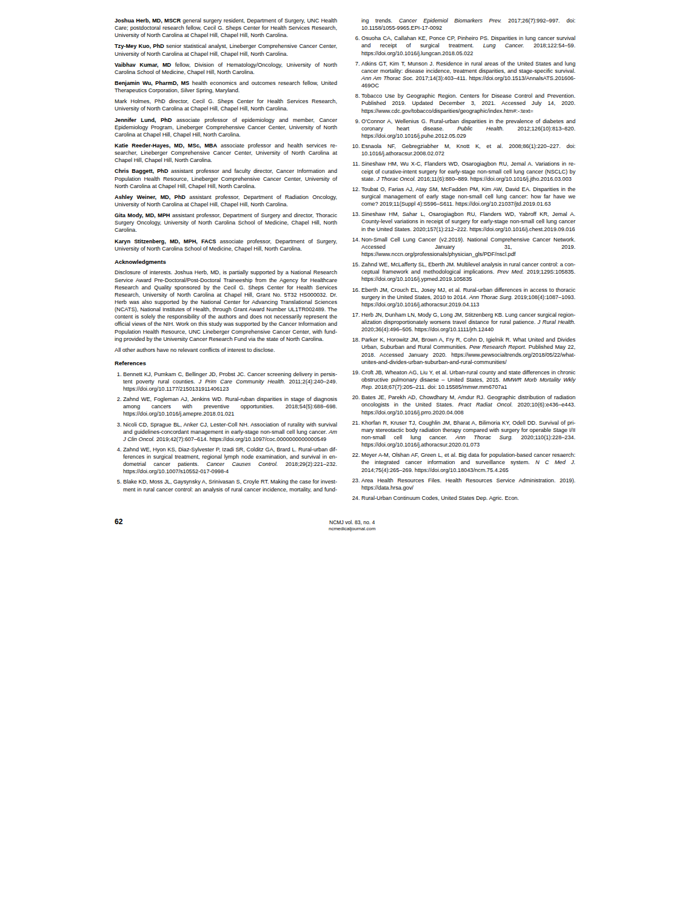Joshua Herb, MD, MSCR general surgery resident, Department of Surgery, UNC Health Care; postdoctoral research fellow, Cecil G. Sheps Center for Health Services Research, University of North Carolina at Chapel Hill, Chapel Hill, North Carolina.
Tzy-Mey Kuo, PhD senior statistical analyst, Lineberger Comprehensive Cancer Center, University of North Carolina at Chapel Hill, Chapel Hill, North Carolina.
Vaibhav Kumar, MD fellow, Division of Hematology/Oncology, University of North Carolina School of Medicine, Chapel Hill, North Carolina.
Benjamin Wu, PharmD, MS health economics and outcomes research fellow, United Therapeutics Corporation, Silver Spring, Maryland.
Mark Holmes, PhD director, Cecil G. Sheps Center for Health Services Research, University of North Carolina at Chapel Hill, Chapel Hill, North Carolina.
Jennifer Lund, PhD associate professor of epidemiology and member, Cancer Epidemiology Program, Lineberger Comprehensive Cancer Center, University of North Carolina at Chapel Hill, Chapel Hill, North Carolina.
Katie Reeder-Hayes, MD, MSc, MBA associate professor and health services researcher, Lineberger Comprehensive Cancer Center, University of North Carolina at Chapel Hill, Chapel Hill, North Carolina.
Chris Baggett, PhD assistant professor and faculty director, Cancer Information and Population Health Resource, Lineberger Comprehensive Cancer Center, University of North Carolina at Chapel Hill, Chapel Hill, North Carolina.
Ashley Weiner, MD, PhD assistant professor, Department of Radiation Oncology, University of North Carolina at Chapel Hill, Chapel Hill, North Carolina.
Gita Mody, MD, MPH assistant professor, Department of Surgery and director, Thoracic Surgery Oncology, University of North Carolina School of Medicine, Chapel Hill, North Carolina.
Karyn Stitzenberg, MD, MPH, FACS associate professor, Department of Surgery, University of North Carolina School of Medicine, Chapel Hill, North Carolina.
Acknowledgments
Disclosure of interests. Joshua Herb, MD, is partially supported by a National Research Service Award Pre-Doctoral/Post-Doctoral Traineeship from the Agency for Healthcare Research and Quality sponsored by the Cecil G. Sheps Center for Health Services Research, University of North Carolina at Chapel Hill, Grant No. 5T32 HS000032. Dr. Herb was also supported by the National Center for Advancing Translational Sciences (NCATS), National Institutes of Health, through Grant Award Number UL1TR002489. The content is solely the responsibility of the authors and does not necessarily represent the official views of the NIH. Work on this study was supported by the Cancer Information and Population Health Resource, UNC Lineberger Comprehensive Cancer Center, with funding provided by the University Cancer Research Fund via the state of North Carolina.
All other authors have no relevant conflicts of interest to disclose.
References
Bennett KJ, Pumkam C, Bellinger JD, Probst JC. Cancer screening delivery in persistent poverty rural counties. J Prim Care Community Health. 2011;2(4):240–249. https://doi.org/10.1177/2150131911406123
Zahnd WE, Fogleman AJ, Jenkins WD. Rural-ruban disparities in stage of diagnosis among cancers with preventive opportunities. 2018;54(5):688–698. https://doi.org/10.1016/j.amepre.2018.01.021
Nicoli CD, Sprague BL, Anker CJ, Lester-Coll NH. Association of rurality with survival and guidelines-concordant management in early-stage non-small cell lung cancer. Am J Clin Oncol. 2019;42(7):607–614. https://doi.org/10.1097/coc.0000000000000549
Zahnd WE, Hyon KS, Diaz-Sylvester P, Izadi SR, Colditz GA, Brard L. Rural-urban differences in surgical treatment, regional lymph node examination, and survival in endometrial cancer patients. Cancer Causes Control. 2018;29(2):221–232. https://doi.org/10.1007/s10552-017-0998-4
Blake KD, Moss JL, Gaysynsky A, Srinivasan S, Croyle RT. Making the case for investment in rural cancer control: an analysis of rural cancer incidence, mortality, and funding trends. Cancer Epidemiol Biomarkers Prev. 2017;26(7):992–997. doi: 10.1158/1055-9965.EPI-17-0092
Osuoha CA, Callahan KE, Ponce CP, Pinheiro PS. Disparities in lung cancer survival and receipt of surgical treatment. Lung Cancer. 2018;122:54–59. https://doi.org/10.1016/j.lungcan.2018.05.022
Atkins GT, Kim T, Munson J. Residence in rural areas of the United States and lung cancer mortality: disease incidence, treatment disparities, and stage-specific survival. Ann Am Thorac Soc. 2017;14(3):403–411. https://doi.org/10.1513/AnnalsATS.201606-469OC
Tobacco Use by Geographic Region. Centers for Disease Control and Prevention. Published 2019. Updated December 3, 2021. Accessed July 14, 2020. https://www.cdc.gov/tobacco/disparities/geographic/index.htm#:-:text=
O'Connor A, Wellenius G. Rural-urban disparities in the prevalence of diabetes and coronary heart disease. Public Health. 2012;126(10):813–820. https://doi.org/10.1016/j.puhe.2012.05.029
Esnaola NF, Gebregziabher M, Knott K, et al. 2008;86(1):220–227. doi: 10.1016/j.athoracsur.2008.02.072
Sineshaw HM, Wu X-C, Flanders WD, Osarogiagbon RU, Jemal A. Variations in receipt of curative-intent surgery for early-stage non-small cell lung cancer (NSCLC) by state. J Thorac Oncol. 2016;11(6):880–889. https://doi.org/10.1016/j.jtho.2016.03.003
Toubat O, Farias AJ, Atay SM, McFadden PM, Kim AW, David EA. Disparities in the surgical management of early stage non-small cell lung cancer: how far have we come? 2019;11(Suppl 4):S596–S611. https://doi.org/10.21037/jtd.2019.01.63
Sineshaw HM, Sahar L, Osarogiagbon RU, Flanders WD, Yabroff KR, Jemal A. County-level variations in receipt of surgery for early-stage non-small cell lung cancer in the United States. 2020;157(1):212–222. https://doi.org/10.1016/j.chest.2019.09.016
Non-Small Cell Lung Cancer (v2.2019). National Comprehensive Cancer Network. Accessed January 31, 2019. https://www.nccn.org/professionals/physician_gls/PDF/nscl.pdf
Zahnd WE, McLafferty SL, Eberth JM. Multilevel analysis in rural cancer control: a conceptual framework and methodological implications. Prev Med. 2019;129S:105835. https://doi.org/10.1016/j.ypmed.2019.105835
Eberth JM, Crouch EL, Josey MJ, et al. Rural-urban differences in access to thoracic surgery in the United States, 2010 to 2014. Ann Thorac Surg. 2019;108(4):1087–1093. https://doi.org/10.1016/j.athoracsur.2019.04.113
Herb JN, Dunham LN, Mody G, Long JM, Stitzenberg KB. Lung cancer surgical regionalization disproportionately worsens travel distance for rural patience. J Rural Health. 2020;36(4):496–505. https://doi.org/10.1111/jrh.12440
Parker K, Horowitz JM, Brown A, Fry R, Cohn D, Igielnik R. What United and Divides Urban, Suburban and Rural Communities. Pew Research Report. Published May 22, 2018. Accessed January 2020. https://www.pewsocialtrends.org/2018/05/22/what-unites-and-divides-urban-suburban-and-rural-communities/
Croft JB, Wheaton AG, Liu Y, et al. Urban-rural county and state differences in chronic obstructive pulmonary disaese – United States, 2015. MMWR Morb Mortality Wkly Rep. 2018;67(7):205–211. doi: 10.15585/mmwr.mm6707a1
Bates JE, Parekh AD, Chowdhary M, Amdur RJ. Geographic distribution of radiation oncologists in the United States. Pract Radiat Oncol. 2020;10(6):e436–e443. https://doi.org/10.1016/j.prro.2020.04.008
Khorfan R, Kruser TJ, Coughlin JM, Bharat A, Bilimoria KY, Odell DD. Survival of primary stereotactic body radiation therapy compared with surgery for operable Stage I/II non-small cell lung cancer. Ann Thorac Surg. 2020;110(1):228–234. https://doi.org/10.1016/j.athoracsur.2020.01.073
Meyer A-M, Olshan AF, Green L, et al. Big data for population-based cancer resaerch: the integrated cancer information and surveillance system. N C Med J. 2014;75(4):265–269. https://doi.org/10.18043/ncm.75.4.265
Area Health Resources Files. Health Resources Service Administration. 2019). https://data.hrsa.gov/
Rural-Urban Continuum Codes, United States Dep. Agric. Econ.
62
NCMJ vol. 83, no. 4 ncmedicaljournal.com